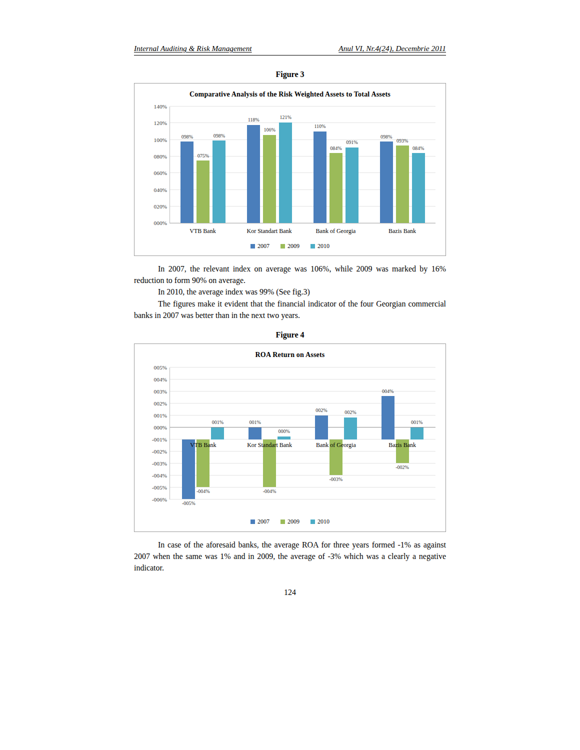Internal Auditing & Risk Management Anul VI, Nr.4(24), Decembrie 2011
Figure 3
Comparative Analysis of the Risk Weighted Assets to Total Assets
000%
020%
040%
060%
080%
100%
120%
140%
098%
075%
098%
118%
106%
121%
110%
084%
091%
098%
093%
084%
VTB Bank
Kor Standart Bank
Bank of Georgia
Bazis Bank
2007 2009 2010
In 2007, the relevant index on average was 106%, while 2009 was marked by 16% reduction to form 90% on average.
In 2010, the average index was 99% (See fig.3)
The figures make it evident that the financial indicator of the four Georgian commercial banks in 2007 was better than in the next two years.
Figure 4
ROA Return on Assets
005%
004%
003%
002%
001%
000%
-001%
-002%
-003%
-004%
-005%
-006%
-005%
-004%
001%
VTB Bank
001%
-004%
000%
Kor Standart Bank
002%
-003%
002%
Bank of Georgia
004%
-002%
001%
Bazis Bank
2007 2009 2010
In case of the aforesaid banks, the average ROA for three years formed -1% as against 2007 when the same was 1% and in 2009, the average of -3% which was a clearly a negative indicator.
124